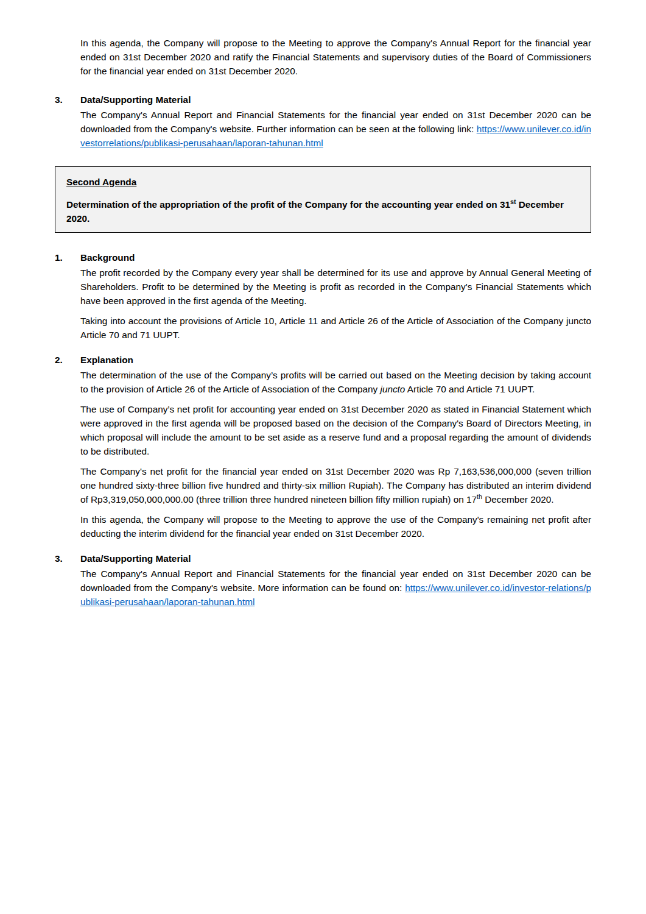In this agenda, the Company will propose to the Meeting to approve the Company's Annual Report for the financial year ended on 31st December 2020 and ratify the Financial Statements and supervisory duties of the Board of Commissioners for the financial year ended on 31st December 2020.
Data/Supporting Material
The Company's Annual Report and Financial Statements for the financial year ended on 31st December 2020 can be downloaded from the Company's website. Further information can be seen at the following link: https://www.unilever.co.id/investorrelations/publikasi-perusahaan/laporan-tahunan.html
Second Agenda
Determination of the appropriation of the profit of the Company for the accounting year ended on 31st December 2020.
Background
The profit recorded by the Company every year shall be determined for its use and approve by Annual General Meeting of Shareholders. Profit to be determined by the Meeting is profit as recorded in the Company's Financial Statements which have been approved in the first agenda of the Meeting.
Taking into account the provisions of Article 10, Article 11 and Article 26 of the Article of Association of the Company juncto Article 70 and 71 UUPT.
Explanation
The determination of the use of the Company’s profits will be carried out based on the Meeting decision by taking account to the provision of Article 26 of the Article of Association of the Company juncto Article 70 and Article 71 UUPT.
The use of Company’s net profit for accounting year ended on 31st December 2020 as stated in Financial Statement which were approved in the first agenda will be proposed based on the decision of the Company's Board of Directors Meeting, in which proposal will include the amount to be set aside as a reserve fund and a proposal regarding the amount of dividends to be distributed.
The Company's net profit for the financial year ended on 31st December 2020 was Rp 7,163,536,000,000 (seven trillion one hundred sixty-three billion five hundred and thirty-six million Rupiah). The Company has distributed an interim dividend of Rp3,319,050,000,000.00 (three trillion three hundred nineteen billion fifty million rupiah) on 17th December 2020.
In this agenda, the Company will propose to the Meeting to approve the use of the Company's remaining net profit after deducting the interim dividend for the financial year ended on 31st December 2020.
Data/Supporting Material
The Company's Annual Report and Financial Statements for the financial year ended on 31st December 2020 can be downloaded from the Company's website. More information can be found on: https://www.unilever.co.id/investor-relations/publikasi-perusahaan/laporan-tahunan.html